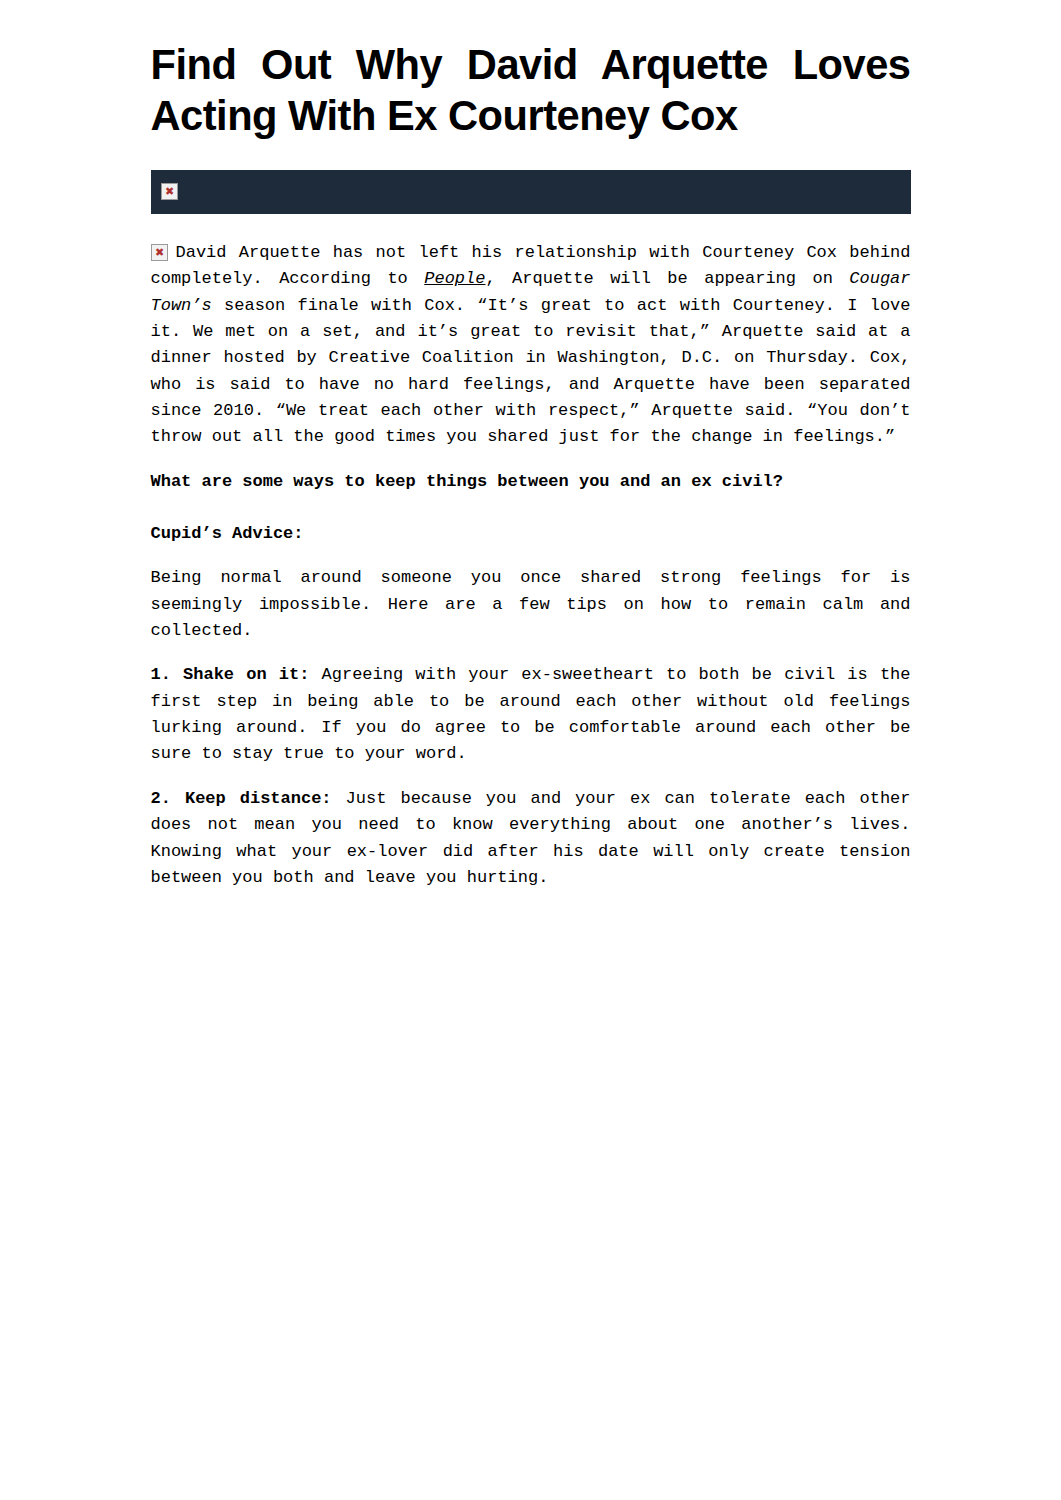Find Out Why David Arquette Loves Acting With Ex Courteney Cox
✖
✖David Arquette has not left his relationship with Courteney Cox behind completely. According to People, Arquette will be appearing on Cougar Town’s season finale with Cox. “It’s great to act with Courteney. I love it. We met on a set, and it’s great to revisit that,” Arquette said at a dinner hosted by Creative Coalition in Washington, D.C. on Thursday. Cox, who is said to have no hard feelings, and Arquette have been separated since 2010. “We treat each other with respect,” Arquette said. “You don’t throw out all the good times you shared just for the change in feelings.”
What are some ways to keep things between you and an ex civil?
Cupid’s Advice:
Being normal around someone you once shared strong feelings for is seemingly impossible. Here are a few tips on how to remain calm and collected.
1. Shake on it: Agreeing with your ex-sweetheart to both be civil is the first step in being able to be around each other without old feelings lurking around. If you do agree to be comfortable around each other be sure to stay true to your word.
2. Keep distance: Just because you and your ex can tolerate each other does not mean you need to know everything about one another’s lives. Knowing what your ex-lover did after his date will only create tension between you both and leave you hurting.